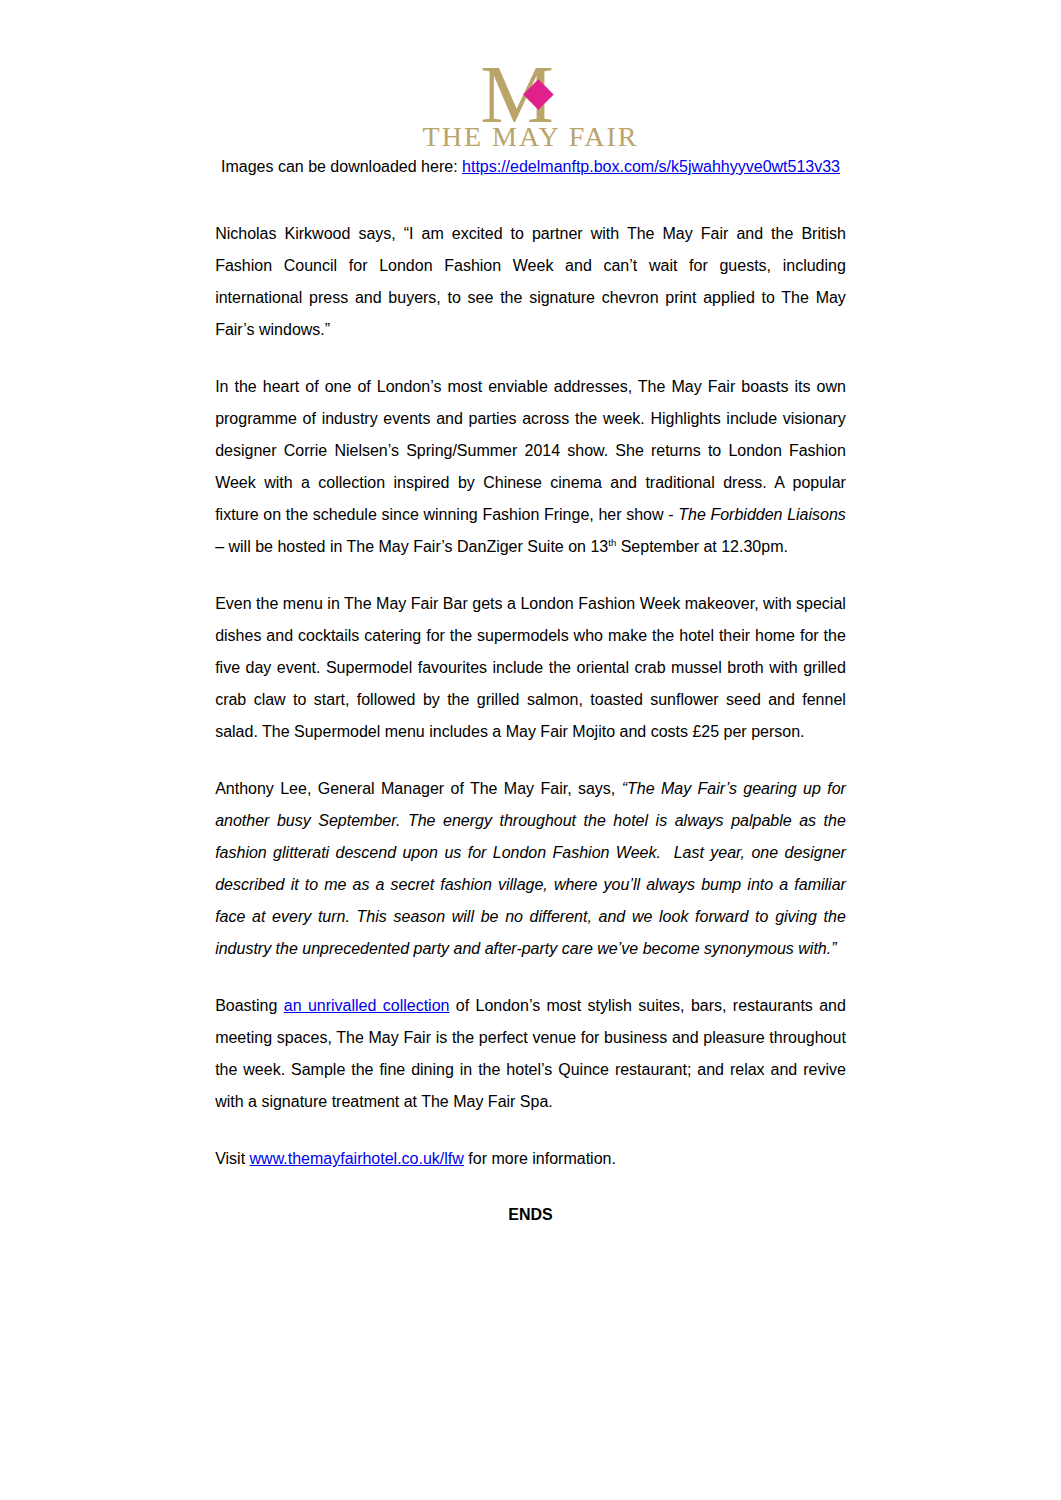M◆ THE MAY FAIR
Images can be downloaded here: https://edelmanftp.box.com/s/k5jwahhyyve0wt513v33
Nicholas Kirkwood says, “I am excited to partner with The May Fair and the British Fashion Council for London Fashion Week and can’t wait for guests, including international press and buyers, to see the signature chevron print applied to The May Fair’s windows.”
In the heart of one of London’s most enviable addresses, The May Fair boasts its own programme of industry events and parties across the week. Highlights include visionary designer Corrie Nielsen’s Spring/Summer 2014 show. She returns to London Fashion Week with a collection inspired by Chinese cinema and traditional dress. A popular fixture on the schedule since winning Fashion Fringe, her show - The Forbidden Liaisons – will be hosted in The May Fair’s DanZiger Suite on 13th September at 12.30pm.
Even the menu in The May Fair Bar gets a London Fashion Week makeover, with special dishes and cocktails catering for the supermodels who make the hotel their home for the five day event. Supermodel favourites include the oriental crab mussel broth with grilled crab claw to start, followed by the grilled salmon, toasted sunflower seed and fennel salad. The Supermodel menu includes a May Fair Mojito and costs £25 per person.
Anthony Lee, General Manager of The May Fair, says, “The May Fair’s gearing up for another busy September. The energy throughout the hotel is always palpable as the fashion glitterati descend upon us for London Fashion Week. Last year, one designer described it to me as a secret fashion village, where you’ll always bump into a familiar face at every turn. This season will be no different, and we look forward to giving the industry the unprecedented party and after-party care we’ve become synonymous with.”
Boasting an unrivalled collection of London’s most stylish suites, bars, restaurants and meeting spaces, The May Fair is the perfect venue for business and pleasure throughout the week. Sample the fine dining in the hotel’s Quince restaurant; and relax and revive with a signature treatment at The May Fair Spa.
Visit www.themayfairhotel.co.uk/lfw for more information.
ENDS